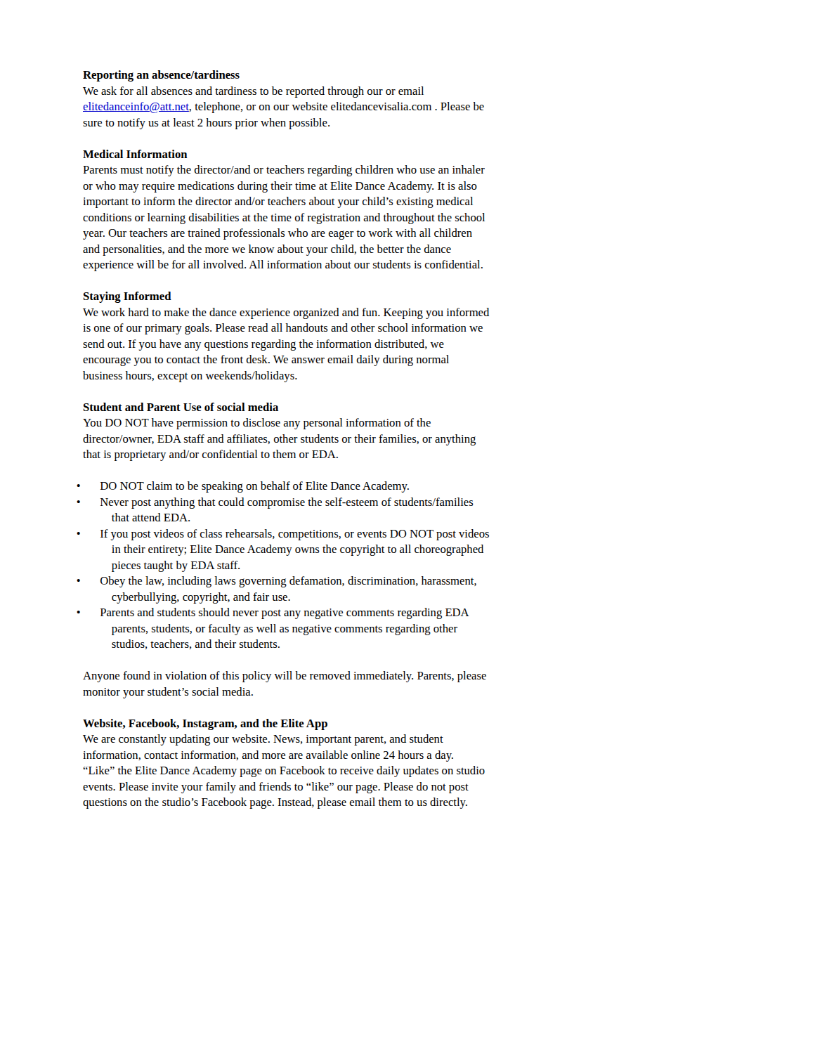Reporting an absence/tardiness
We ask for all absences and tardiness to be reported through our or email elitedanceinfo@att.net, telephone, or on our website elitedancevisalia.com . Please be sure to notify us at least 2 hours prior when possible.
Medical Information
Parents must notify the director/and or teachers regarding children who use an inhaler or who may require medications during their time at Elite Dance Academy. It is also important to inform the director and/or teachers about your child’s existing medical conditions or learning disabilities at the time of registration and throughout the school year. Our teachers are trained professionals who are eager to work with all children and personalities, and the more we know about your child, the better the dance experience will be for all involved. All information about our students is confidential.
Staying Informed
We work hard to make the dance experience organized and fun. Keeping you informed is one of our primary goals. Please read all handouts and other school information we send out. If you have any questions regarding the information distributed, we encourage you to contact the front desk. We answer email daily during normal business hours, except on weekends/holidays.
Student and Parent Use of social media
You DO NOT have permission to disclose any personal information of the director/owner, EDA staff and affiliates, other students or their families, or anything that is proprietary and/or confidential to them or EDA.
DO NOT claim to be speaking on behalf of Elite Dance Academy.
Never post anything that could compromise the self-esteem of students/families that attend EDA.
If you post videos of class rehearsals, competitions, or events DO NOT post videos in their entirety; Elite Dance Academy owns the copyright to all choreographed pieces taught by EDA staff.
Obey the law, including laws governing defamation, discrimination, harassment, cyberbullying, copyright, and fair use.
Parents and students should never post any negative comments regarding EDA parents, students, or faculty as well as negative comments regarding other studios, teachers, and their students.
Anyone found in violation of this policy will be removed immediately. Parents, please monitor your student’s social media.
Website, Facebook, Instagram, and the Elite App
We are constantly updating our website. News, important parent, and student information, contact information, and more are available online 24 hours a day.
“Like” the Elite Dance Academy page on Facebook to receive daily updates on studio events. Please invite your family and friends to “like” our page. Please do not post questions on the studio’s Facebook page. Instead, please email them to us directly.